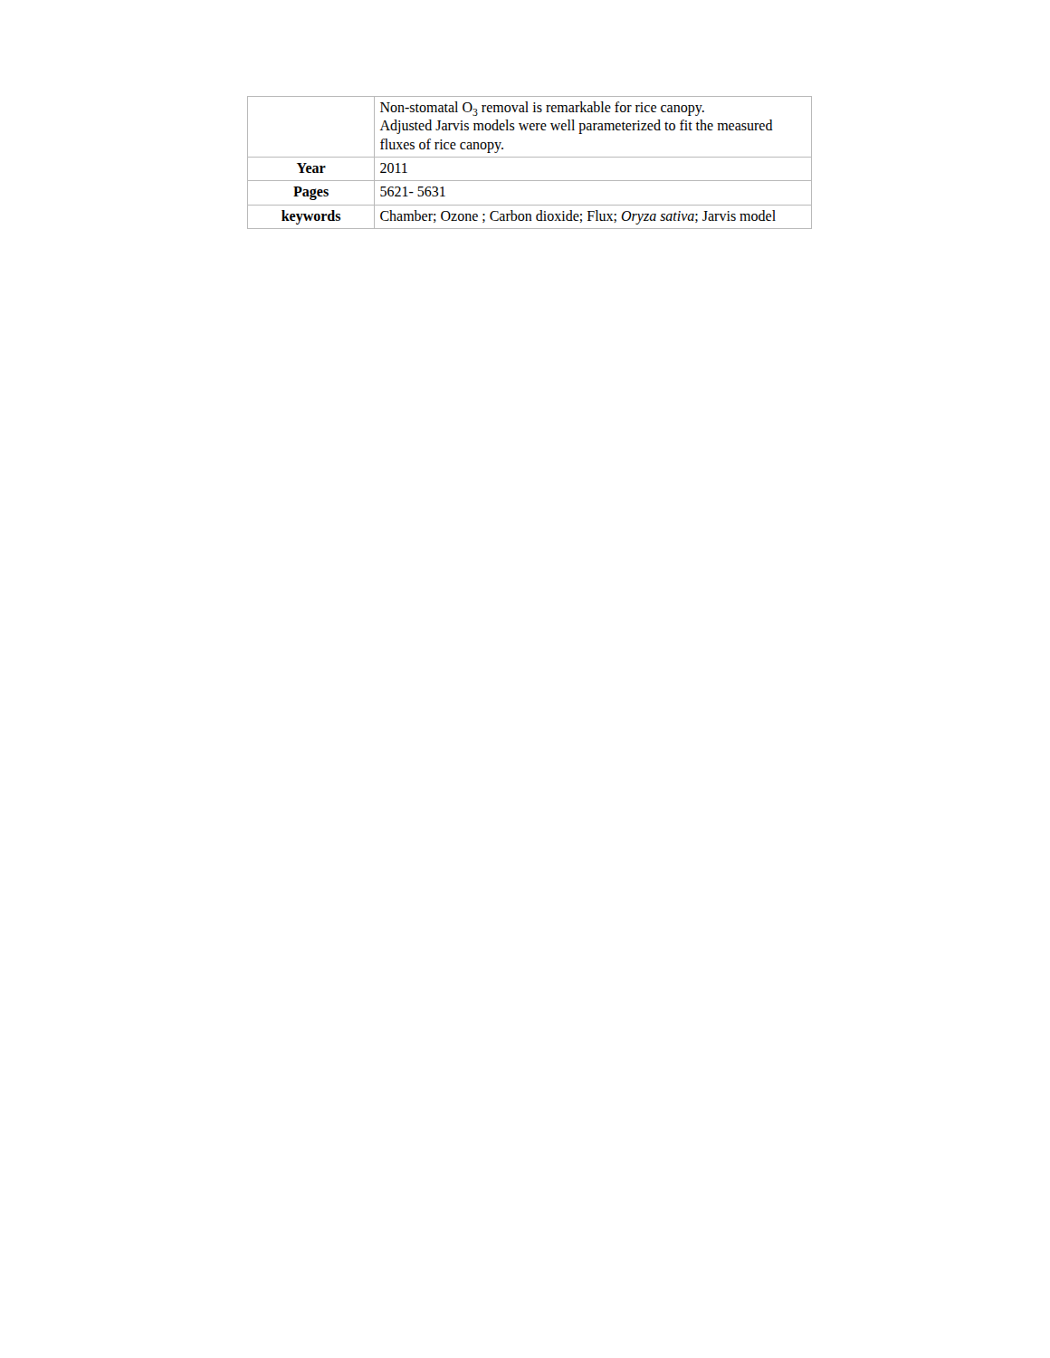| | Non-stomatal O 3 removal is remarkable for rice canopy. Adjusted Jarvis models were well parameterized to fit the measured fluxes of rice canopy. |
| Year | 2011 |
| Pages | 5621- 5631 |
| keywords | Chamber; Ozone ; Carbon dioxide; Flux; Oryza sativa ; Jarvis model |